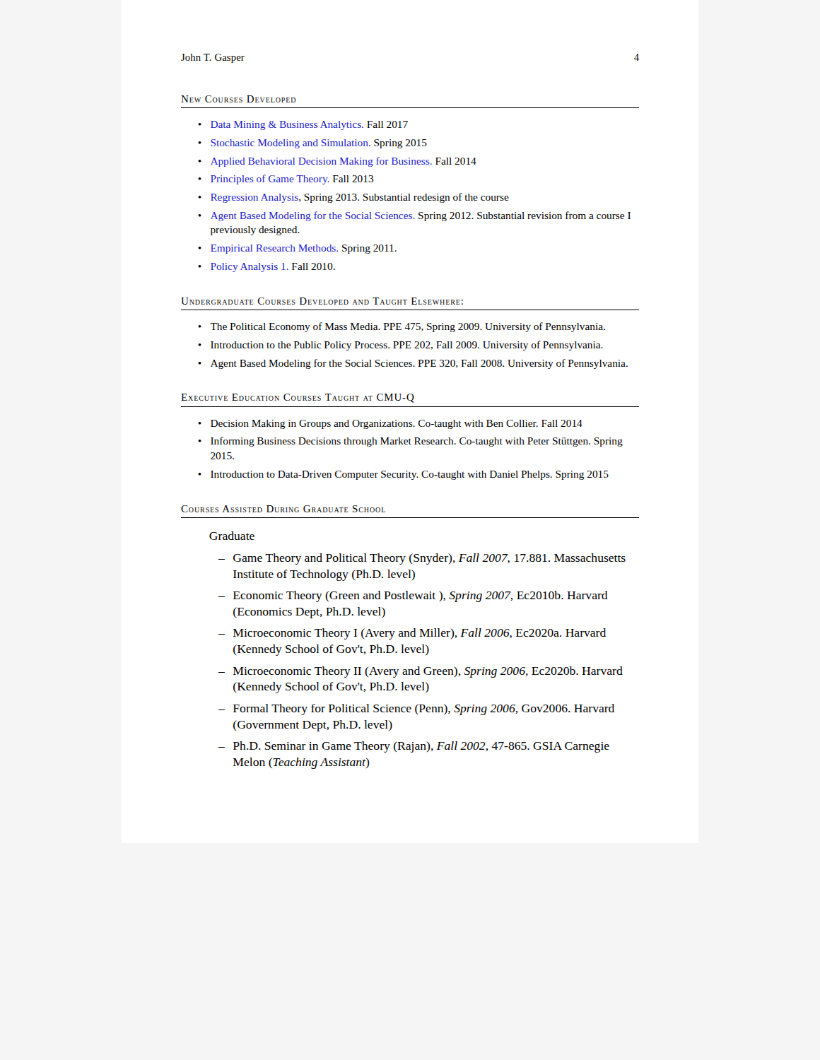John T. Gasper 4
New Courses Developed
Data Mining & Business Analytics. Fall 2017
Stochastic Modeling and Simulation. Spring 2015
Applied Behavioral Decision Making for Business. Fall 2014
Principles of Game Theory. Fall 2013
Regression Analysis, Spring 2013. Substantial redesign of the course
Agent Based Modeling for the Social Sciences. Spring 2012. Substantial revision from a course I previously designed.
Empirical Research Methods. Spring 2011.
Policy Analysis 1. Fall 2010.
Undergraduate Courses Developed and Taught Elsewhere:
The Political Economy of Mass Media. PPE 475, Spring 2009. University of Pennsylvania.
Introduction to the Public Policy Process. PPE 202, Fall 2009. University of Pennsylvania.
Agent Based Modeling for the Social Sciences. PPE 320, Fall 2008. University of Pennsylvania.
Executive Education Courses Taught at CMU-Q
Decision Making in Groups and Organizations. Co-taught with Ben Collier. Fall 2014
Informing Business Decisions through Market Research. Co-taught with Peter Stüttgen. Spring 2015.
Introduction to Data-Driven Computer Security. Co-taught with Daniel Phelps. Spring 2015
Courses Assisted During Graduate School
Graduate
Game Theory and Political Theory (Snyder), Fall 2007, 17.881. Massachusetts Institute of Technology (Ph.D. level)
Economic Theory (Green and Postlewait ), Spring 2007, Ec2010b. Harvard (Economics Dept, Ph.D. level)
Microeconomic Theory I (Avery and Miller), Fall 2006, Ec2020a. Harvard (Kennedy School of Gov't, Ph.D. level)
Microeconomic Theory II (Avery and Green), Spring 2006, Ec2020b. Harvard (Kennedy School of Gov't, Ph.D. level)
Formal Theory for Political Science (Penn), Spring 2006, Gov2006. Harvard (Government Dept, Ph.D. level)
Ph.D. Seminar in Game Theory (Rajan), Fall 2002, 47-865. GSIA Carnegie Melon (Teaching Assistant)